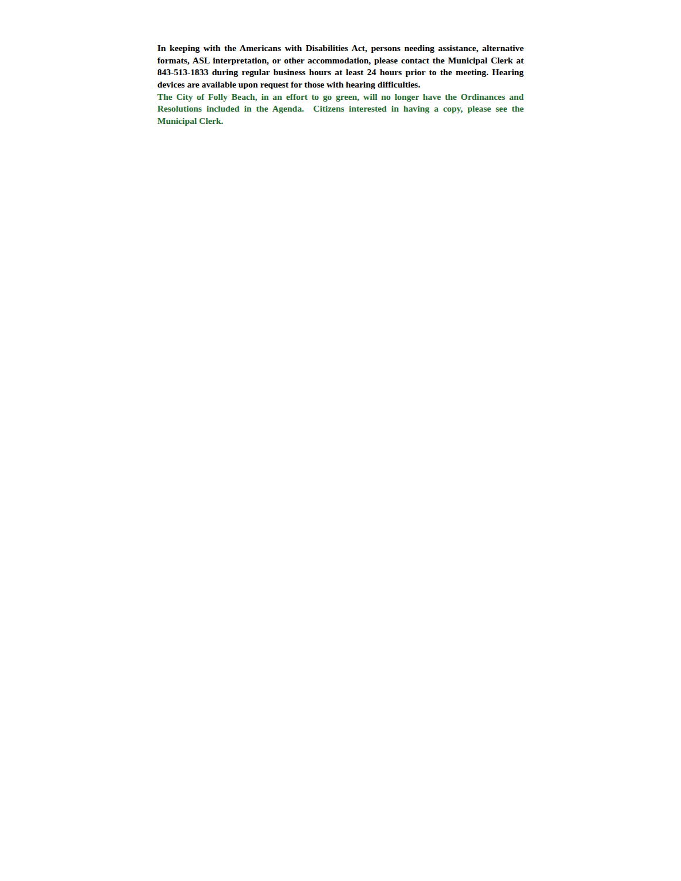In keeping with the Americans with Disabilities Act, persons needing assistance, alternative formats, ASL interpretation, or other accommodation, please contact the Municipal Clerk at 843-513-1833 during regular business hours at least 24 hours prior to the meeting. Hearing devices are available upon request for those with hearing difficulties.
The City of Folly Beach, in an effort to go green, will no longer have the Ordinances and Resolutions included in the Agenda. Citizens interested in having a copy, please see the Municipal Clerk.